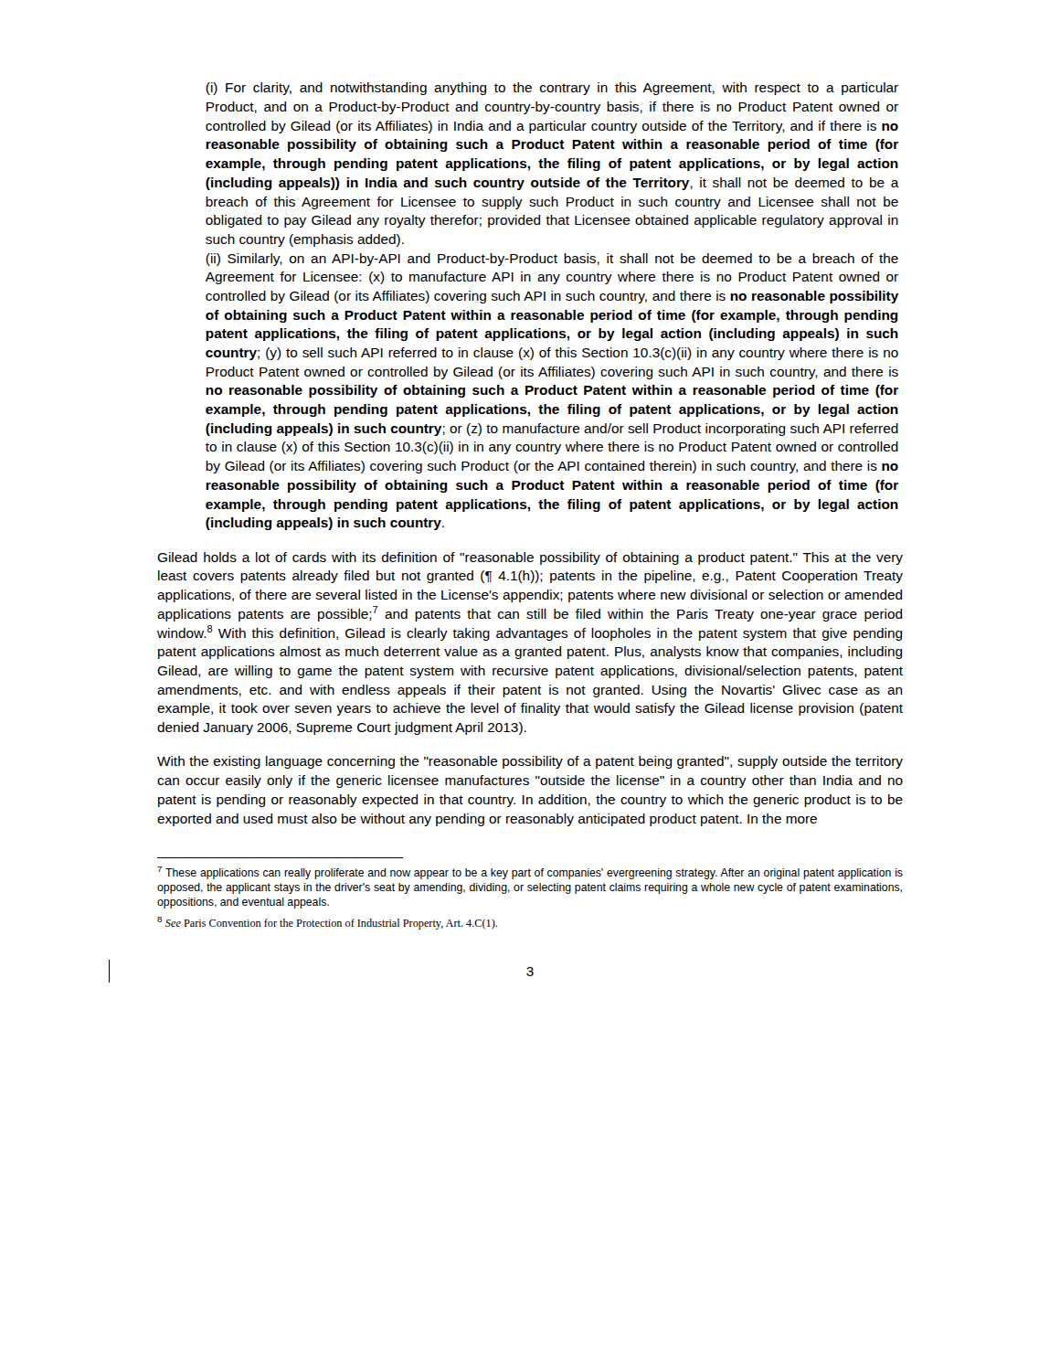(i) For clarity, and notwithstanding anything to the contrary in this Agreement, with respect to a particular Product, and on a Product-by-Product and country-by-country basis, if there is no Product Patent owned or controlled by Gilead (or its Affiliates) in India and a particular country outside of the Territory, and if there is no reasonable possibility of obtaining such a Product Patent within a reasonable period of time (for example, through pending patent applications, the filing of patent applications, or by legal action (including appeals)) in India and such country outside of the Territory, it shall not be deemed to be a breach of this Agreement for Licensee to supply such Product in such country and Licensee shall not be obligated to pay Gilead any royalty therefor; provided that Licensee obtained applicable regulatory approval in such country (emphasis added).
(ii) Similarly, on an API-by-API and Product-by-Product basis, it shall not be deemed to be a breach of the Agreement for Licensee: (x) to manufacture API in any country where there is no Product Patent owned or controlled by Gilead (or its Affiliates) covering such API in such country, and there is no reasonable possibility of obtaining such a Product Patent within a reasonable period of time (for example, through pending patent applications, the filing of patent applications, or by legal action (including appeals) in such country; (y) to sell such API referred to in clause (x) of this Section 10.3(c)(ii) in any country where there is no Product Patent owned or controlled by Gilead (or its Affiliates) covering such API in such country, and there is no reasonable possibility of obtaining such a Product Patent within a reasonable period of time (for example, through pending patent applications, the filing of patent applications, or by legal action (including appeals) in such country; or (z) to manufacture and/or sell Product incorporating such API referred to in clause (x) of this Section 10.3(c)(ii) in in any country where there is no Product Patent owned or controlled by Gilead (or its Affiliates) covering such Product (or the API contained therein) in such country, and there is no reasonable possibility of obtaining such a Product Patent within a reasonable period of time (for example, through pending patent applications, the filing of patent applications, or by legal action (including appeals) in such country.
Gilead holds a lot of cards with its definition of "reasonable possibility of obtaining a product patent." This at the very least covers patents already filed but not granted (¶ 4.1(h)); patents in the pipeline, e.g., Patent Cooperation Treaty applications, of there are several listed in the License's appendix; patents where new divisional or selection or amended applications patents are possible;7 and patents that can still be filed within the Paris Treaty one-year grace period window.8 With this definition, Gilead is clearly taking advantages of loopholes in the patent system that give pending patent applications almost as much deterrent value as a granted patent. Plus, analysts know that companies, including Gilead, are willing to game the patent system with recursive patent applications, divisional/selection patents, patent amendments, etc. and with endless appeals if their patent is not granted. Using the Novartis' Glivec case as an example, it took over seven years to achieve the level of finality that would satisfy the Gilead license provision (patent denied January 2006, Supreme Court judgment April 2013).
With the existing language concerning the "reasonable possibility of a patent being granted", supply outside the territory can occur easily only if the generic licensee manufactures "outside the license" in a country other than India and no patent is pending or reasonably expected in that country. In addition, the country to which the generic product is to be exported and used must also be without any pending or reasonably anticipated product patent. In the more
7 These applications can really proliferate and now appear to be a key part of companies' evergreening strategy. After an original patent application is opposed, the applicant stays in the driver's seat by amending, dividing, or selecting patent claims requiring a whole new cycle of patent examinations, oppositions, and eventual appeals.
8 See Paris Convention for the Protection of Industrial Property, Art. 4.C(1).
3